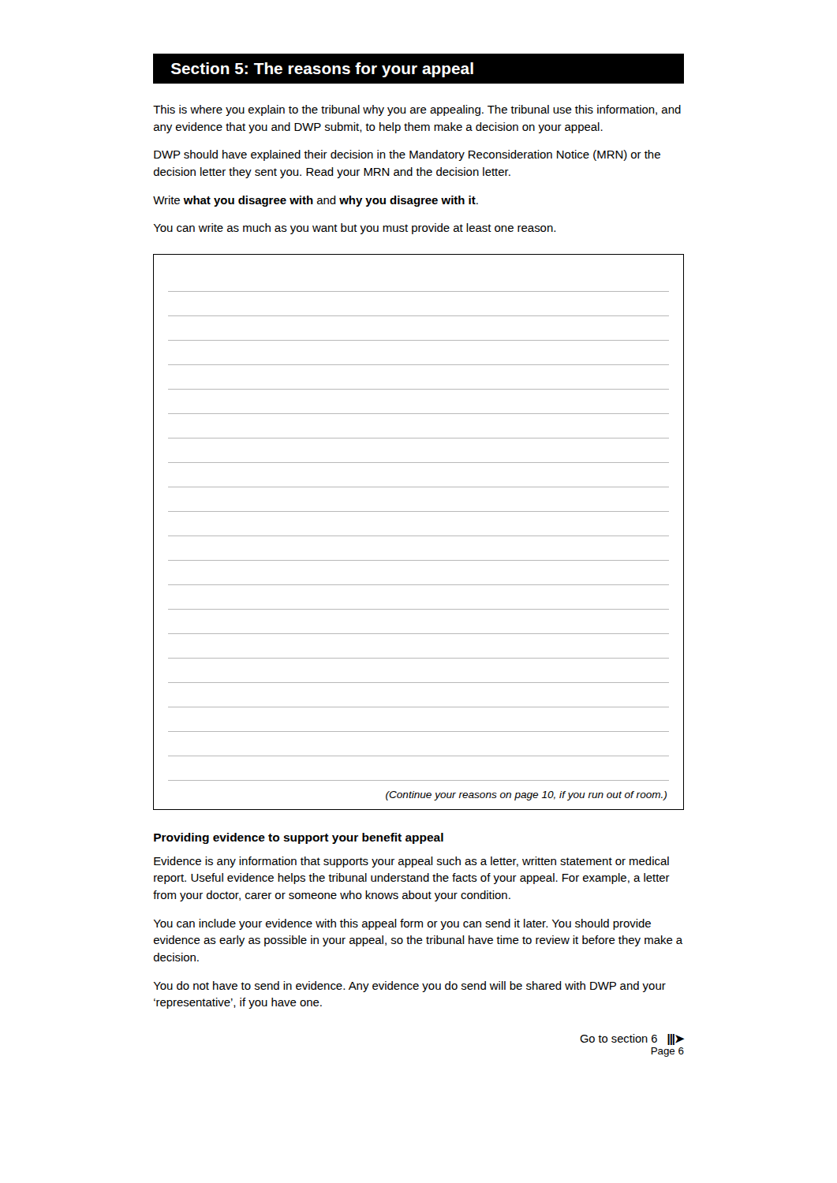Section 5: The reasons for your appeal
This is where you explain to the tribunal why you are appealing. The tribunal use this information, and any evidence that you and DWP submit, to help them make a decision on your appeal.
DWP should have explained their decision in the Mandatory Reconsideration Notice (MRN) or the decision letter they sent you. Read your MRN and the decision letter.
Write what you disagree with and why you disagree with it.
You can write as much as you want but you must provide at least one reason.
(Continue your reasons on page 10, if you run out of room.)
Providing evidence to support your benefit appeal
Evidence is any information that supports your appeal such as a letter, written statement or medical report. Useful evidence helps the tribunal understand the facts of your appeal. For example, a letter from your doctor, carer or someone who knows about your condition.
You can include your evidence with this appeal form or you can send it later. You should provide evidence as early as possible in your appeal, so the tribunal have time to review it before they make a decision.
You do not have to send in evidence. Any evidence you do send will be shared with DWP and your ‘representative’, if you have one.
Go to section 6 |||➤
Page 6